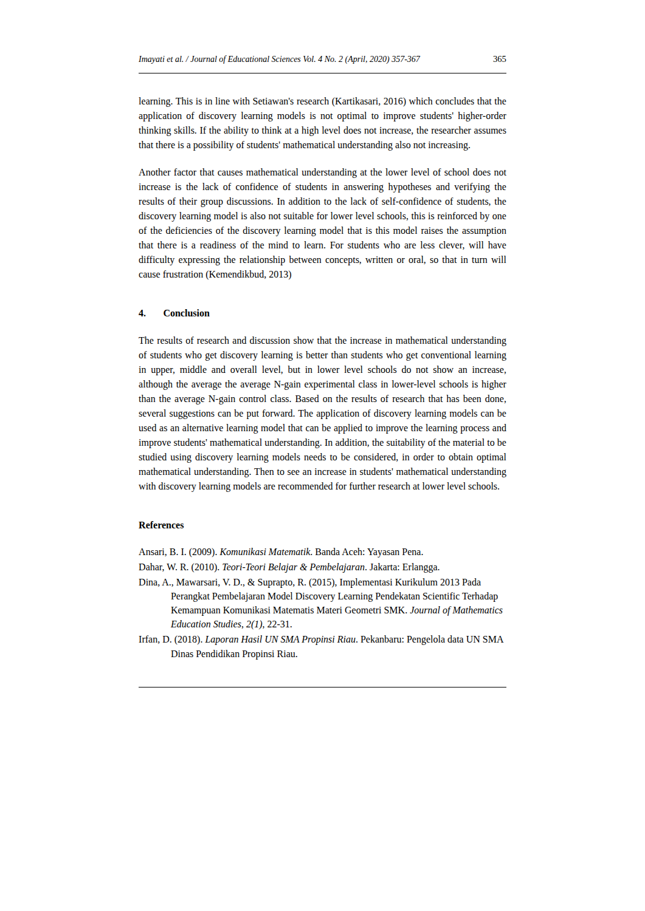Imayati et al. / Journal of Educational Sciences Vol. 4 No. 2 (April, 2020) 357-367 365
learning. This is in line with Setiawan's research (Kartikasari, 2016) which concludes that the application of discovery learning models is not optimal to improve students' higher-order thinking skills. If the ability to think at a high level does not increase, the researcher assumes that there is a possibility of students' mathematical understanding also not increasing.
Another factor that causes mathematical understanding at the lower level of school does not increase is the lack of confidence of students in answering hypotheses and verifying the results of their group discussions. In addition to the lack of self-confidence of students, the discovery learning model is also not suitable for lower level schools, this is reinforced by one of the deficiencies of the discovery learning model that is this model raises the assumption that there is a readiness of the mind to learn. For students who are less clever, will have difficulty expressing the relationship between concepts, written or oral, so that in turn will cause frustration (Kemendikbud, 2013)
4. Conclusion
The results of research and discussion show that the increase in mathematical understanding of students who get discovery learning is better than students who get conventional learning in upper, middle and overall level, but in lower level schools do not show an increase, although the average the average N-gain experimental class in lower-level schools is higher than the average N-gain control class. Based on the results of research that has been done, several suggestions can be put forward. The application of discovery learning models can be used as an alternative learning model that can be applied to improve the learning process and improve students' mathematical understanding. In addition, the suitability of the material to be studied using discovery learning models needs to be considered, in order to obtain optimal mathematical understanding. Then to see an increase in students' mathematical understanding with discovery learning models are recommended for further research at lower level schools.
References
Ansari, B. I. (2009). Komunikasi Matematik. Banda Aceh: Yayasan Pena.
Dahar, W. R. (2010). Teori-Teori Belajar & Pembelajaran. Jakarta: Erlangga.
Dina, A., Mawarsari, V. D., & Suprapto, R. (2015), Implementasi Kurikulum 2013 Pada Perangkat Pembelajaran Model Discovery Learning Pendekatan Scientific Terhadap Kemampuan Komunikasi Matematis Materi Geometri SMK. Journal of Mathematics Education Studies, 2(1), 22-31.
Irfan, D. (2018). Laporan Hasil UN SMA Propinsi Riau. Pekanbaru: Pengelola data UN SMA Dinas Pendidikan Propinsi Riau.